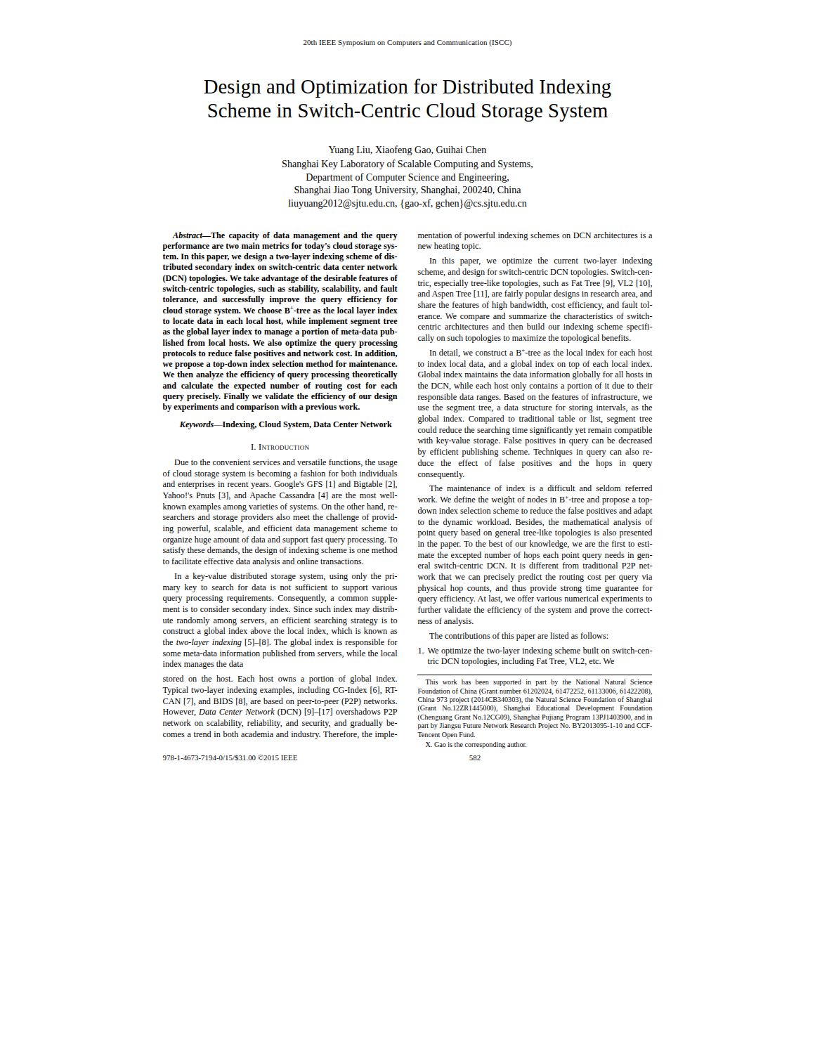20th IEEE Symposium on Computers and Communication (ISCC)
Design and Optimization for Distributed Indexing
Scheme in Switch-Centric Cloud Storage System
Yuang Liu, Xiaofeng Gao, Guihai Chen
Shanghai Key Laboratory of Scalable Computing and Systems,
Department of Computer Science and Engineering,
Shanghai Jiao Tong University, Shanghai, 200240, China
liuyuang2012@sjtu.edu.cn, {gao-xf, gchen}@cs.sjtu.edu.cn
Abstract—The capacity of data management and the query performance are two main metrics for today's cloud storage system. In this paper, we design a two-layer indexing scheme of distributed secondary index on switch-centric data center network (DCN) topologies. We take advantage of the desirable features of switch-centric topologies, such as stability, scalability, and fault tolerance, and successfully improve the query efficiency for cloud storage system. We choose B+-tree as the local layer index to locate data in each local host, while implement segment tree as the global layer index to manage a portion of meta-data published from local hosts. We also optimize the query processing protocols to reduce false positives and network cost. In addition, we propose a top-down index selection method for maintenance. We then analyze the efficiency of query processing theoretically and calculate the expected number of routing cost for each query precisely. Finally we validate the efficiency of our design by experiments and comparison with a previous work.
Keywords—Indexing, Cloud System, Data Center Network
I. Introduction
Due to the convenient services and versatile functions, the usage of cloud storage system is becoming a fashion for both individuals and enterprises in recent years. Google's GFS [1] and Bigtable [2], Yahoo!'s Pnuts [3], and Apache Cassandra [4] are the most well-known examples among varieties of systems. On the other hand, researchers and storage providers also meet the challenge of providing powerful, scalable, and efficient data management scheme to organize huge amount of data and support fast query processing. To satisfy these demands, the design of indexing scheme is one method to facilitate effective data analysis and online transactions.
In a key-value distributed storage system, using only the primary key to search for data is not sufficient to support various query processing requirements. Consequently, a common supplement is to consider secondary index. Since such index may distribute randomly among servers, an efficient searching strategy is to construct a global index above the local index, which is known as the two-layer indexing [5]–[8]. The global index is responsible for some meta-data information published from servers, while the local index manages the data
stored on the host. Each host owns a portion of global index. Typical two-layer indexing examples, including CG-Index [6], RT-CAN [7], and BIDS [8], are based on peer-to-peer (P2P) networks. However, Data Center Network (DCN) [9]–[17] overshadows P2P network on scalability, reliability, and security, and gradually becomes a trend in both academia and industry. Therefore, the implementation of powerful indexing schemes on DCN architectures is a new heating topic.
In this paper, we optimize the current two-layer indexing scheme, and design for switch-centric DCN topologies. Switch-centric, especially tree-like topologies, such as Fat Tree [9], VL2 [10], and Aspen Tree [11], are fairly popular designs in research area, and share the features of high bandwidth, cost efficiency, and fault tolerance. We compare and summarize the characteristics of switch-centric architectures and then build our indexing scheme specifically on such topologies to maximize the topological benefits.
In detail, we construct a B+-tree as the local index for each host to index local data, and a global index on top of each local index. Global index maintains the data information globally for all hosts in the DCN, while each host only contains a portion of it due to their responsible data ranges. Based on the features of infrastructure, we use the segment tree, a data structure for storing intervals, as the global index. Compared to traditional table or list, segment tree could reduce the searching time significantly yet remain compatible with key-value storage. False positives in query can be decreased by efficient publishing scheme. Techniques in query can also reduce the effect of false positives and the hops in query consequently.
The maintenance of index is a difficult and seldom referred work. We define the weight of nodes in B+-tree and propose a top-down index selection scheme to reduce the false positives and adapt to the dynamic workload. Besides, the mathematical analysis of point query based on general tree-like topologies is also presented in the paper. To the best of our knowledge, we are the first to estimate the excepted number of hops each point query needs in general switch-centric DCN. It is different from traditional P2P network that we can precisely predict the routing cost per query via physical hop counts, and thus provide strong time guarantee for query efficiency. At last, we offer various numerical experiments to further validate the efficiency of the system and prove the correctness of analysis.
The contributions of this paper are listed as follows:
1. We optimize the two-layer indexing scheme built on switch-centric DCN topologies, including Fat Tree, VL2, etc. We
This work has been supported in part by the National Natural Science Foundation of China (Grant number 61202024, 61472252, 61133006, 61422208), China 973 project (2014CB340303), the Natural Science Foundation of Shanghai (Grant No.12ZR1445000), Shanghai Educational Development Foundation (Chenguang Grant No.12CG09), Shanghai Pujiang Program 13PJ1403900, and in part by Jiangsu Future Network Research Project No. BY2013095-1-10 and CCF-Tencent Open Fund.
X. Gao is the corresponding author.
978-1-4673-7194-0/15/$31.00 ©2015 IEEE
582